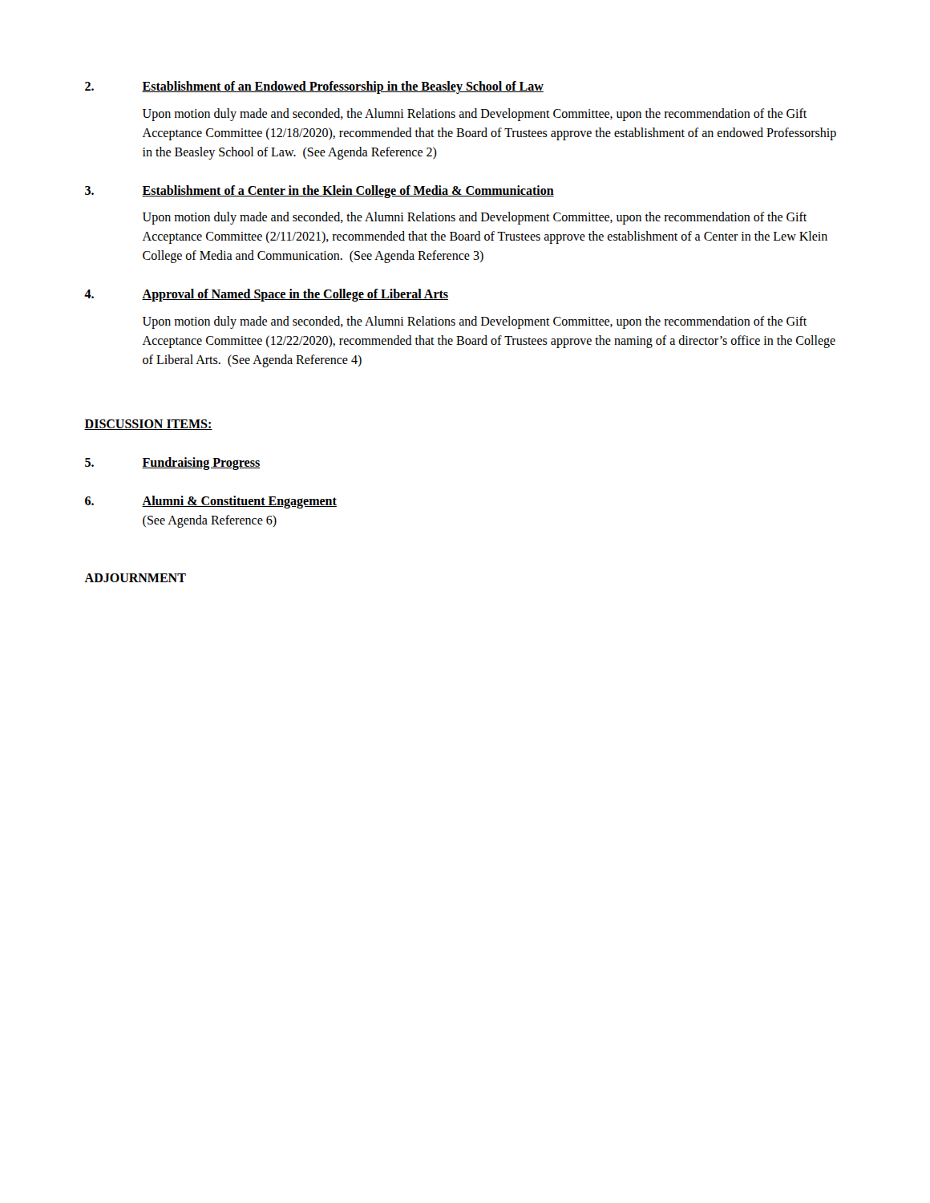2. Establishment of an Endowed Professorship in the Beasley School of Law
Upon motion duly made and seconded, the Alumni Relations and Development Committee, upon the recommendation of the Gift Acceptance Committee (12/18/2020), recommended that the Board of Trustees approve the establishment of an endowed Professorship in the Beasley School of Law. (See Agenda Reference 2)
3. Establishment of a Center in the Klein College of Media & Communication
Upon motion duly made and seconded, the Alumni Relations and Development Committee, upon the recommendation of the Gift Acceptance Committee (2/11/2021), recommended that the Board of Trustees approve the establishment of a Center in the Lew Klein College of Media and Communication. (See Agenda Reference 3)
4. Approval of Named Space in the College of Liberal Arts
Upon motion duly made and seconded, the Alumni Relations and Development Committee, upon the recommendation of the Gift Acceptance Committee (12/22/2020), recommended that the Board of Trustees approve the naming of a director’s office in the College of Liberal Arts. (See Agenda Reference 4)
DISCUSSION ITEMS:
5. Fundraising Progress
6. Alumni & Constituent Engagement
(See Agenda Reference 6)
ADJOURNMENT